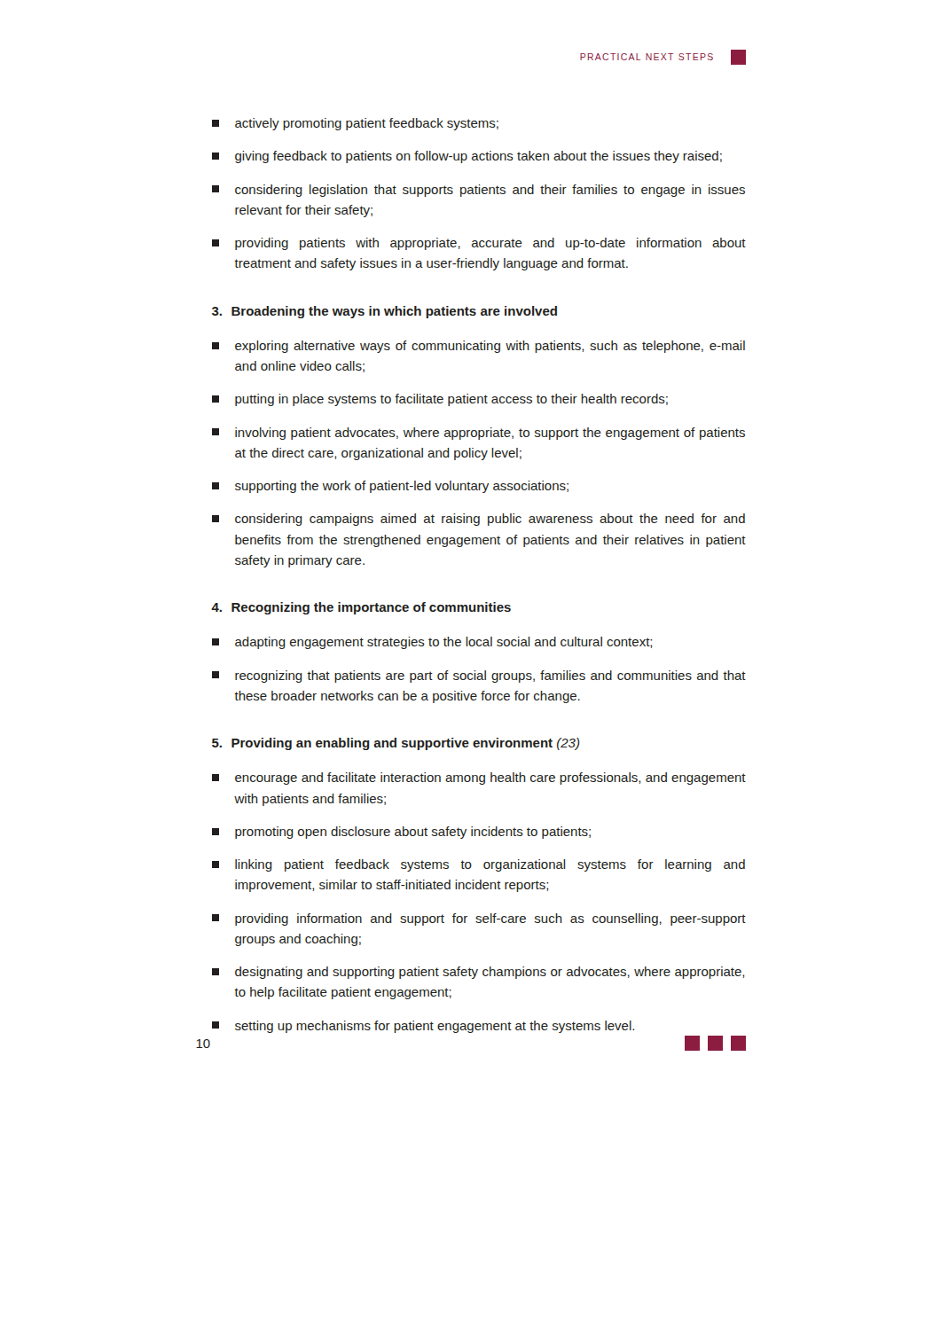Practical next steps
actively promoting patient feedback systems;
giving feedback to patients on follow-up actions taken about the issues they raised;
considering legislation that supports patients and their families to engage in issues relevant for their safety;
providing patients with appropriate, accurate and up-to-date information about treatment and safety issues in a user-friendly language and format.
3. Broadening the ways in which patients are involved
exploring alternative ways of communicating with patients, such as telephone, e-mail and online video calls;
putting in place systems to facilitate patient access to their health records;
involving patient advocates, where appropriate, to support the engagement of patients at the direct care, organizational and policy level;
supporting the work of patient-led voluntary associations;
considering campaigns aimed at raising public awareness about the need for and benefits from the strengthened engagement of patients and their relatives in patient safety in primary care.
4. Recognizing the importance of communities
adapting engagement strategies to the local social and cultural context;
recognizing that patients are part of social groups, families and communities and that these broader networks can be a positive force for change.
5. Providing an enabling and supportive environment (23)
encourage and facilitate interaction among health care professionals, and engagement with patients and families;
promoting open disclosure about safety incidents to patients;
linking patient feedback systems to organizational systems for learning and improvement, similar to staff-initiated incident reports;
providing information and support for self-care such as counselling, peer-support groups and coaching;
designating and supporting patient safety champions or advocates, where appropriate, to help facilitate patient engagement;
setting up mechanisms for patient engagement at the systems level.
10